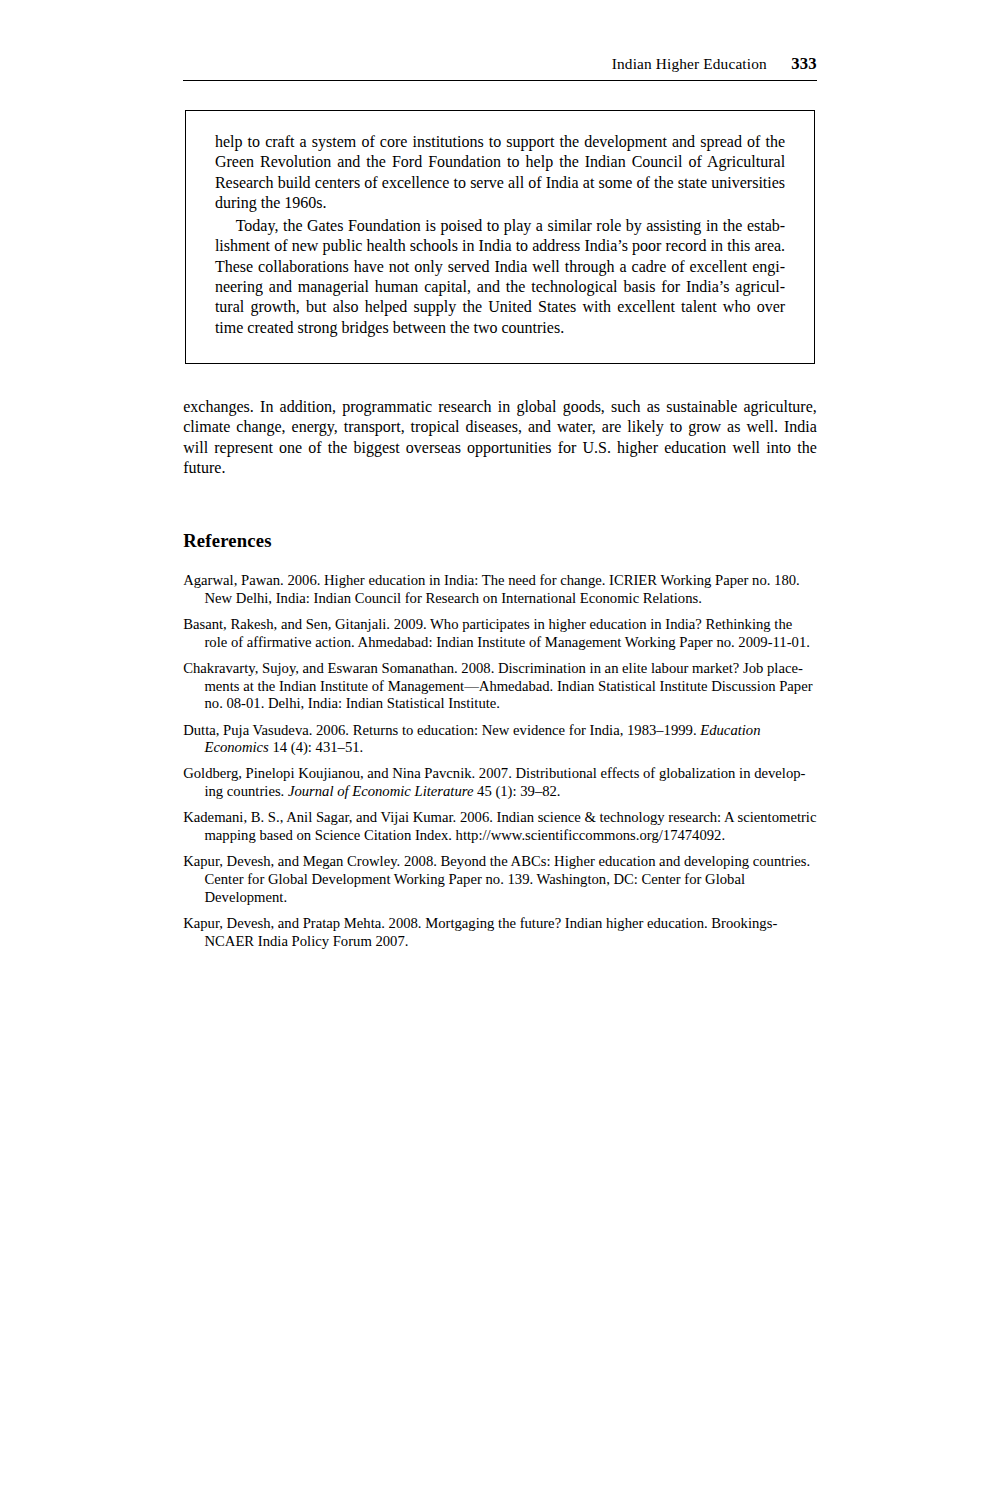Indian Higher Education 333
help to craft a system of core institutions to support the development and spread of the Green Revolution and the Ford Foundation to help the Indian Council of Agricultural Research build centers of excellence to serve all of India at some of the state universities during the 1960s.
Today, the Gates Foundation is poised to play a similar role by assisting in the establishment of new public health schools in India to address India’s poor record in this area. These collaborations have not only served India well through a cadre of excellent engineering and managerial human capital, and the technological basis for India’s agricultural growth, but also helped supply the United States with excellent talent who over time created strong bridges between the two countries.
exchanges. In addition, programmatic research in global goods, such as sustainable agriculture, climate change, energy, transport, tropical diseases, and water, are likely to grow as well. India will represent one of the biggest overseas opportunities for U.S. higher education well into the future.
References
Agarwal, Pawan. 2006. Higher education in India: The need for change. ICRIER Working Paper no. 180. New Delhi, India: Indian Council for Research on International Economic Relations.
Basant, Rakesh, and Sen, Gitanjali. 2009. Who participates in higher education in India? Rethinking the role of affirmative action. Ahmedabad: Indian Institute of Management Working Paper no. 2009-11-01.
Chakravarty, Sujoy, and Eswaran Somanathan. 2008. Discrimination in an elite labour market? Job placements at the Indian Institute of Management—Ahmedabad. Indian Statistical Institute Discussion Paper no. 08-01. Delhi, India: Indian Statistical Institute.
Dutta, Puja Vasudeva. 2006. Returns to education: New evidence for India, 1983–1999. Education Economics 14 (4): 431–51.
Goldberg, Pinelopi Koujianou, and Nina Pavcnik. 2007. Distributional effects of globalization in developing countries. Journal of Economic Literature 45 (1): 39–82.
Kademani, B. S., Anil Sagar, and Vijai Kumar. 2006. Indian science & technology research: A scientometric mapping based on Science Citation Index. http://www.scientificcommons.org/17474092.
Kapur, Devesh, and Megan Crowley. 2008. Beyond the ABCs: Higher education and developing countries. Center for Global Development Working Paper no. 139. Washington, DC: Center for Global Development.
Kapur, Devesh, and Pratap Mehta. 2008. Mortgaging the future? Indian higher education. Brookings-NCAER India Policy Forum 2007.